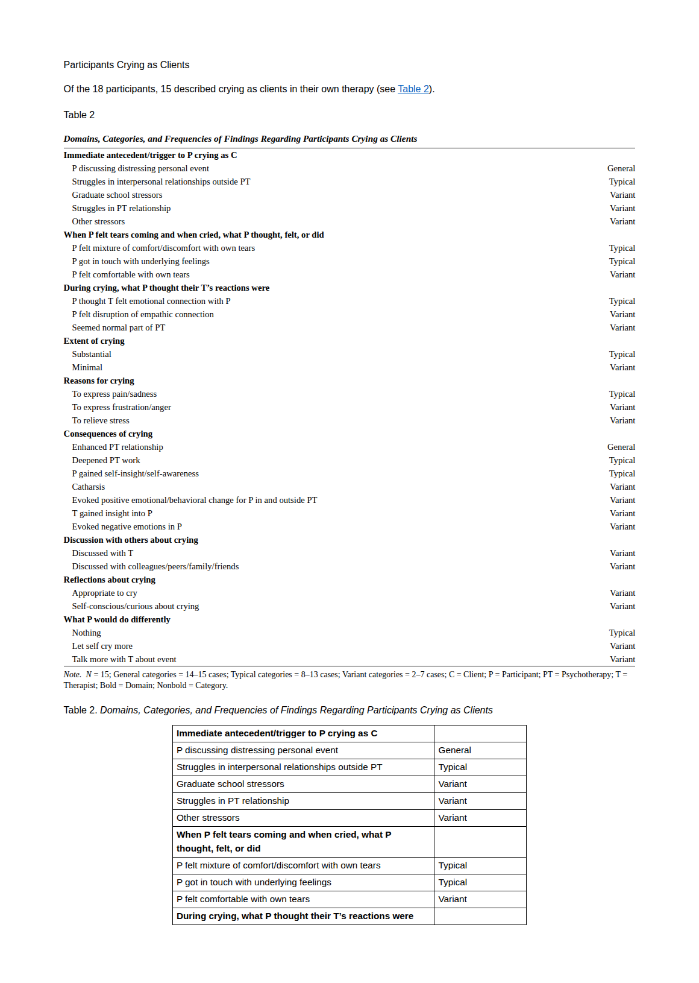Participants Crying as Clients
Of the 18 participants, 15 described crying as clients in their own therapy (see Table 2).
Table 2
Domains, Categories, and Frequencies of Findings Regarding Participants Crying as Clients
| Immediate antecedent/trigger to P crying as C | |
| P discussing distressing personal event | General |
| Struggles in interpersonal relationships outside PT | Typical |
| Graduate school stressors | Variant |
| Struggles in PT relationship | Variant |
| Other stressors | Variant |
| When P felt tears coming and when cried, what P thought, felt, or did | |
| P felt mixture of comfort/discomfort with own tears | Typical |
| P got in touch with underlying feelings | Typical |
| P felt comfortable with own tears | Variant |
| During crying, what P thought their T’s reactions were | |
| P thought T felt emotional connection with P | Typical |
| P felt disruption of empathic connection | Variant |
| Seemed normal part of PT | Variant |
| Extent of crying | |
| Substantial | Typical |
| Minimal | Variant |
| Reasons for crying | |
| To express pain/sadness | Typical |
| To express frustration/anger | Variant |
| To relieve stress | Variant |
| Consequences of crying | |
| Enhanced PT relationship | General |
| Deepened PT work | Typical |
| P gained self-insight/self-awareness | Typical |
| Catharsis | Variant |
| Evoked positive emotional/behavioral change for P in and outside PT | Variant |
| T gained insight into P | Variant |
| Evoked negative emotions in P | Variant |
| Discussion with others about crying | |
| Discussed with T | Variant |
| Discussed with colleagues/peers/family/friends | Variant |
| Reflections about crying | |
| Appropriate to cry | Variant |
| Self-conscious/curious about crying | Variant |
| What P would do differently | |
| Nothing | Typical |
| Let self cry more | Variant |
| Talk more with T about event | Variant |
Note. N = 15; General categories = 14–15 cases; Typical categories = 8–13 cases; Variant categories = 2–7 cases; C = Client; P = Participant; PT = Psychotherapy; T = Therapist; Bold = Domain; Nonbold = Category.
Table 2. Domains, Categories, and Frequencies of Findings Regarding Participants Crying as Clients
| Immediate antecedent/trigger to P crying as C | |
| P discussing distressing personal event | General |
| Struggles in interpersonal relationships outside PT | Typical |
| Graduate school stressors | Variant |
| Struggles in PT relationship | Variant |
| Other stressors | Variant |
| When P felt tears coming and when cried, what P thought, felt, or did | |
| P felt mixture of comfort/discomfort with own tears | Typical |
| P got in touch with underlying feelings | Typical |
| P felt comfortable with own tears | Variant |
| During crying, what P thought their T’s reactions were | |